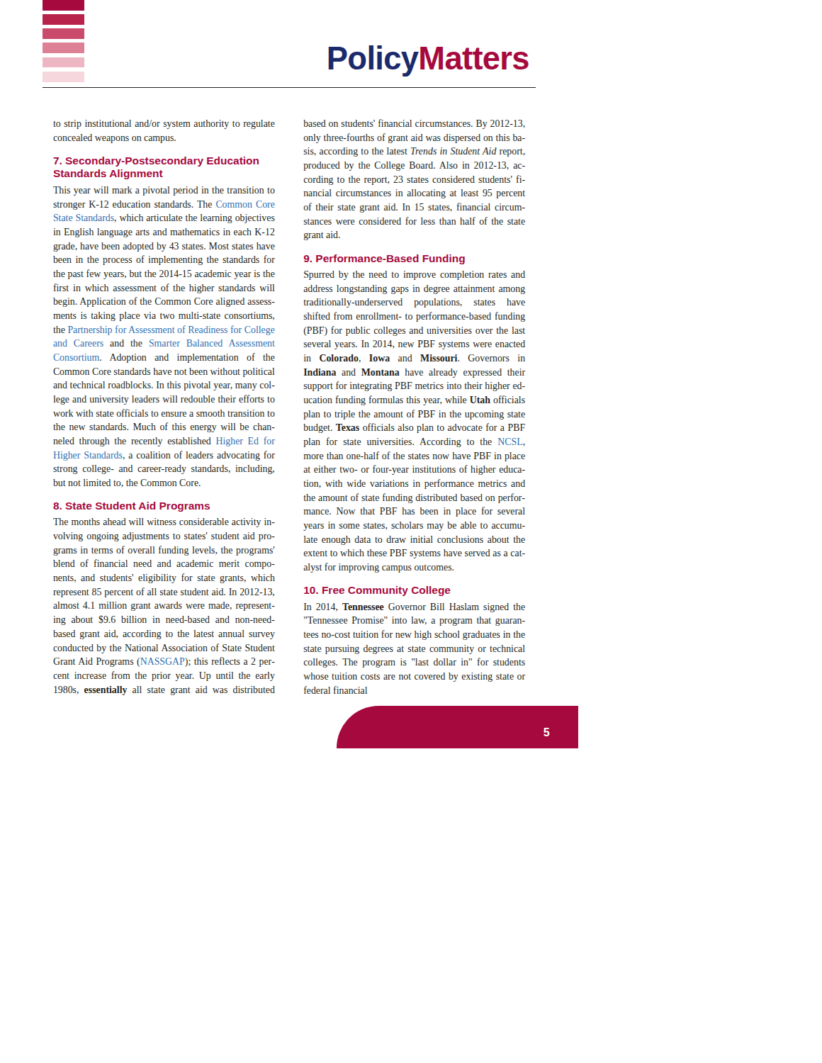Policy Matters
to strip institutional and/or system authority to regulate concealed weapons on campus.
7. Secondary-Postsecondary Education Standards Alignment
This year will mark a pivotal period in the transition to stronger K-12 education standards. The Common Core State Standards, which articulate the learning objectives in English language arts and mathematics in each K-12 grade, have been adopted by 43 states. Most states have been in the process of implementing the standards for the past few years, but the 2014-15 academic year is the first in which assessment of the higher standards will begin. Application of the Common Core aligned assessments is taking place via two multi-state consortiums, the Partnership for Assessment of Readiness for College and Careers and the Smarter Balanced Assessment Consortium. Adoption and implementation of the Common Core standards have not been without political and technical roadblocks. In this pivotal year, many college and university leaders will redouble their efforts to work with state officials to ensure a smooth transition to the new standards. Much of this energy will be channeled through the recently established Higher Ed for Higher Standards, a coalition of leaders advocating for strong college- and career-ready standards, including, but not limited to, the Common Core.
8. State Student Aid Programs
The months ahead will witness considerable activity involving ongoing adjustments to states' student aid programs in terms of overall funding levels, the programs' blend of financial need and academic merit components, and students' eligibility for state grants, which represent 85 percent of all state student aid. In 2012-13, almost 4.1 million grant awards were made, representing about $9.6 billion in need-based and non-need-based grant aid, according to the latest annual survey conducted by the National Association of State Student Grant Aid Programs (NASSGAP); this reflects a 2 percent increase from the prior year. Up until the early 1980s, essentially all state grant aid was distributed based on students' financial circumstances. By 2012-13, only three-fourths of grant aid was dispersed on this basis, according to the latest Trends in Student Aid report, produced by the College Board. Also in 2012-13, according to the report, 23 states considered students' financial circumstances in allocating at least 95 percent of their state grant aid. In 15 states, financial circumstances were considered for less than half of the state grant aid.
9. Performance-Based Funding
Spurred by the need to improve completion rates and address longstanding gaps in degree attainment among traditionally-underserved populations, states have shifted from enrollment- to performance-based funding (PBF) for public colleges and universities over the last several years. In 2014, new PBF systems were enacted in Colorado, Iowa and Missouri. Governors in Indiana and Montana have already expressed their support for integrating PBF metrics into their higher education funding formulas this year, while Utah officials plan to triple the amount of PBF in the upcoming state budget. Texas officials also plan to advocate for a PBF plan for state universities. According to the NCSL, more than one-half of the states now have PBF in place at either two- or four-year institutions of higher education, with wide variations in performance metrics and the amount of state funding distributed based on performance. Now that PBF has been in place for several years in some states, scholars may be able to accumulate enough data to draw initial conclusions about the extent to which these PBF systems have served as a catalyst for improving campus outcomes.
10. Free Community College
In 2014, Tennessee Governor Bill Haslam signed the "Tennessee Promise" into law, a program that guarantees no-cost tuition for new high school graduates in the state pursuing degrees at state community or technical colleges. The program is "last dollar in" for students whose tuition costs are not covered by existing state or federal financial
5